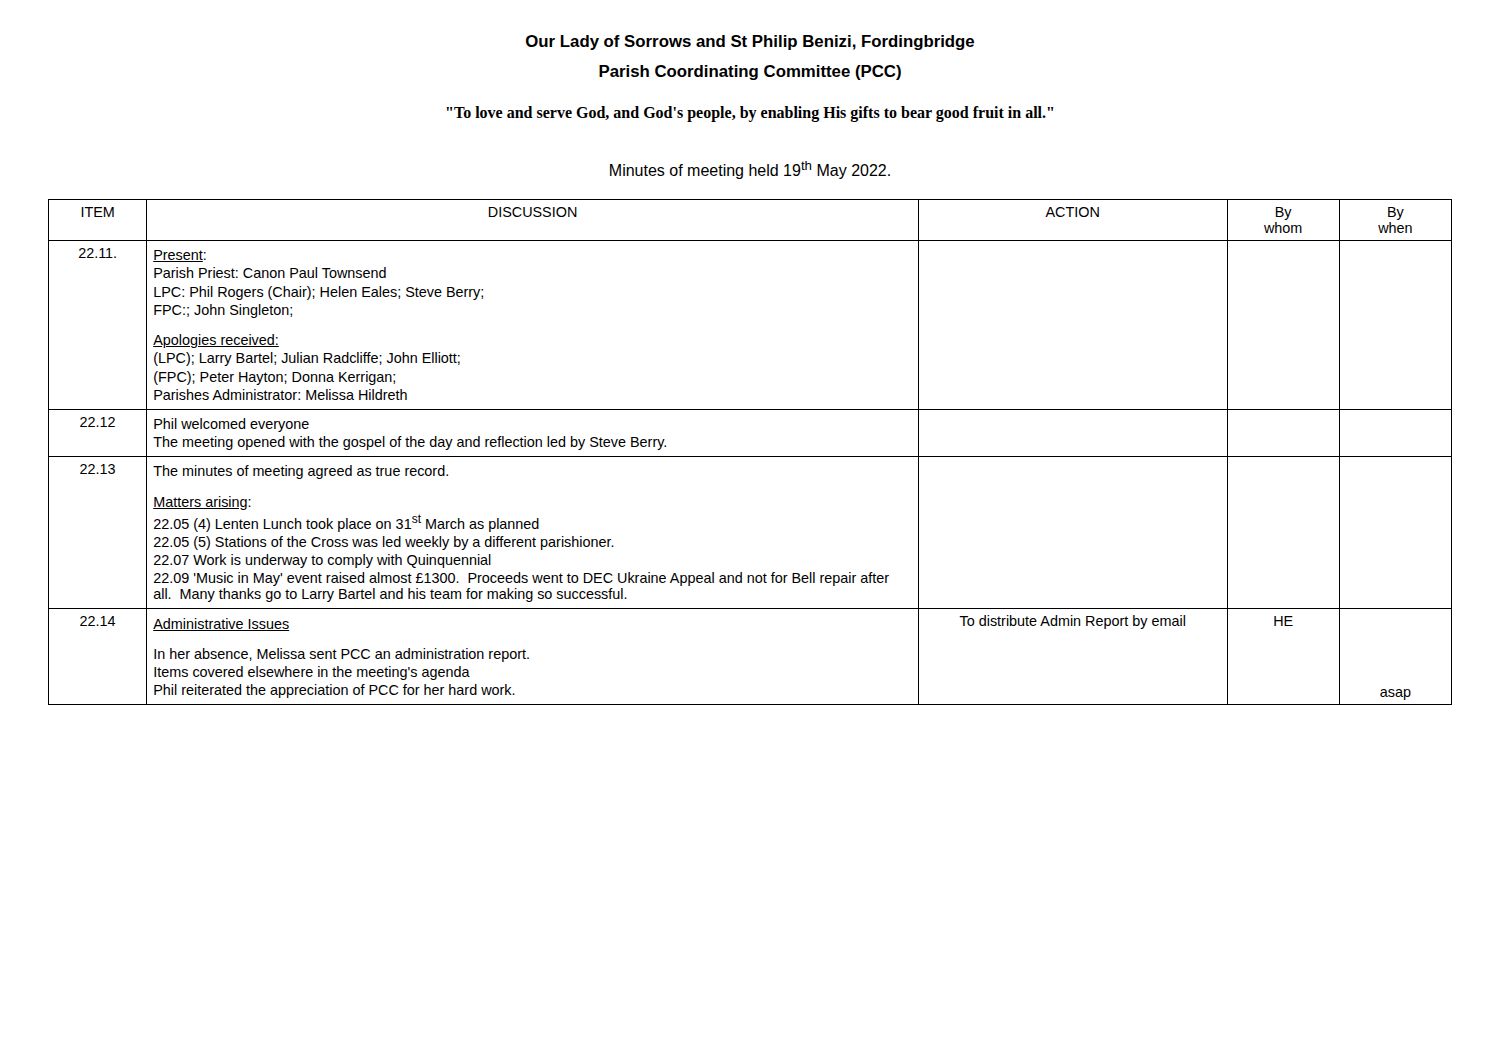Our Lady of Sorrows and St Philip Benizi, Fordingbridge
Parish Coordinating Committee (PCC)
"To love and serve God, and God's people, by enabling His gifts to bear good fruit in all."
Minutes of meeting held 19th May 2022.
| ITEM | DISCUSSION | ACTION | By whom | By when |
| --- | --- | --- | --- | --- |
| 22.11. | Present : Parish Priest: Canon Paul Townsend LPC: Phil Rogers (Chair); Helen Eales; Steve Berry; FPC:; John Singleton; Apologies received: (LPC); Larry Bartel; Julian Radcliffe; John Elliott; (FPC); Peter Hayton; Donna Kerrigan; Parishes Administrator: Melissa Hildreth | | | |
| 22.12 | Phil welcomed everyone The meeting opened with the gospel of the day and reflection led by Steve Berry. | | | |
| 22.13 | The minutes of meeting agreed as true record. Matters arising : 22.05 (4) Lenten Lunch took place on 31 st March as planned 22.05 (5) Stations of the Cross was led weekly by a different parishioner. 22.07 Work is underway to comply with Quinquennial 22.09 'Music in May' event raised almost £1300. Proceeds went to DEC Ukraine Appeal and not for Bell repair after all. Many thanks go to Larry Bartel and his team for making so successful. | | | |
| 22.14 | Administrative Issues In her absence, Melissa sent PCC an administration report. Items covered elsewhere in the meeting's agenda Phil reiterated the appreciation of PCC for her hard work. | To distribute Admin Report by email | HE | asap |